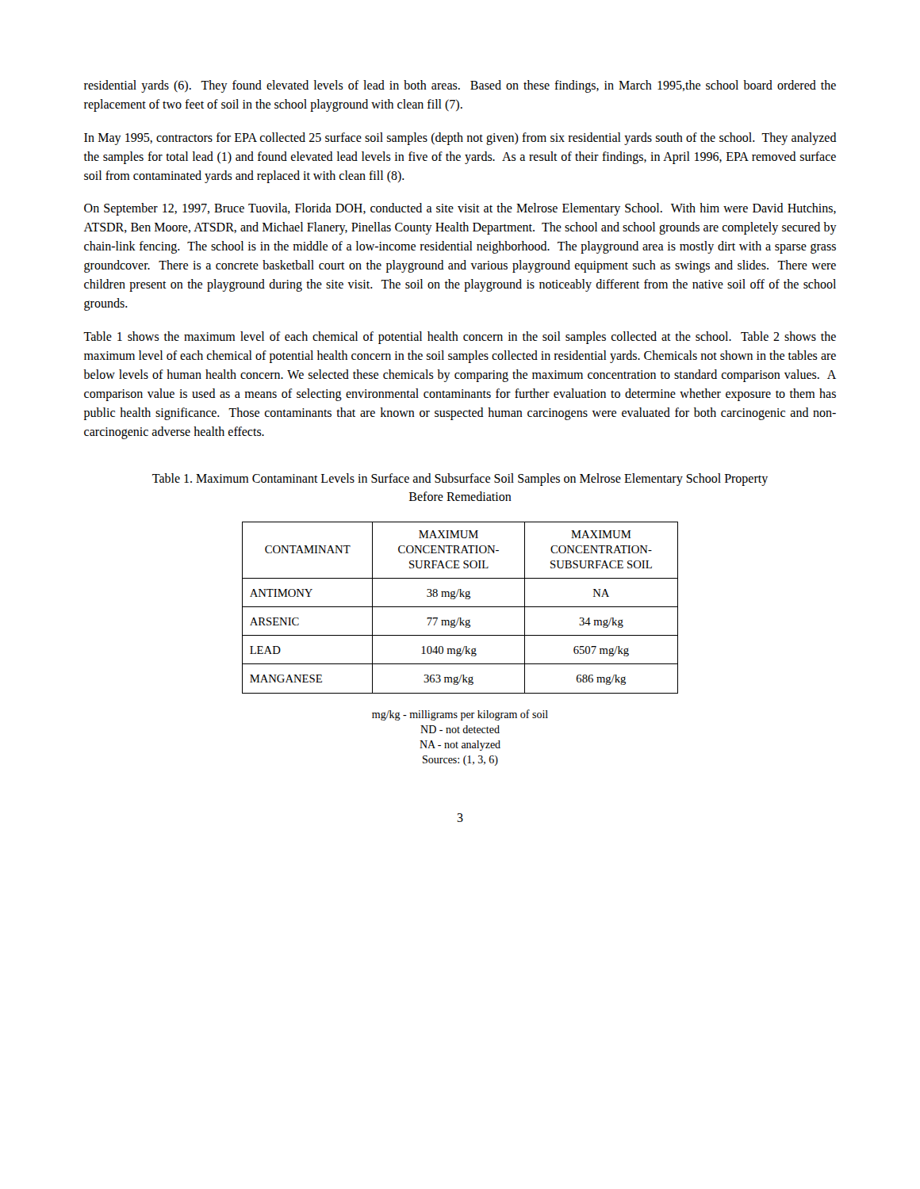residential yards (6). They found elevated levels of lead in both areas. Based on these findings, in March 1995,the school board ordered the replacement of two feet of soil in the school playground with clean fill (7).
In May 1995, contractors for EPA collected 25 surface soil samples (depth not given) from six residential yards south of the school. They analyzed the samples for total lead (1) and found elevated lead levels in five of the yards. As a result of their findings, in April 1996, EPA removed surface soil from contaminated yards and replaced it with clean fill (8).
On September 12, 1997, Bruce Tuovila, Florida DOH, conducted a site visit at the Melrose Elementary School. With him were David Hutchins, ATSDR, Ben Moore, ATSDR, and Michael Flanery, Pinellas County Health Department. The school and school grounds are completely secured by chain-link fencing. The school is in the middle of a low-income residential neighborhood. The playground area is mostly dirt with a sparse grass groundcover. There is a concrete basketball court on the playground and various playground equipment such as swings and slides. There were children present on the playground during the site visit. The soil on the playground is noticeably different from the native soil off of the school grounds.
Table 1 shows the maximum level of each chemical of potential health concern in the soil samples collected at the school. Table 2 shows the maximum level of each chemical of potential health concern in the soil samples collected in residential yards. Chemicals not shown in the tables are below levels of human health concern. We selected these chemicals by comparing the maximum concentration to standard comparison values. A comparison value is used as a means of selecting environmental contaminants for further evaluation to determine whether exposure to them has public health significance. Those contaminants that are known or suspected human carcinogens were evaluated for both carcinogenic and non-carcinogenic adverse health effects.
Table 1. Maximum Contaminant Levels in Surface and Subsurface Soil Samples on Melrose Elementary School Property Before Remediation
| CONTAMINANT | MAXIMUM CONCENTRATION- SURFACE SOIL | MAXIMUM CONCENTRATION- SUBSURFACE SOIL |
| --- | --- | --- |
| ANTIMONY | 38 mg/kg | NA |
| ARSENIC | 77 mg/kg | 34 mg/kg |
| LEAD | 1040 mg/kg | 6507 mg/kg |
| MANGANESE | 363 mg/kg | 686 mg/kg |
mg/kg - milligrams per kilogram of soil
ND - not detected
NA - not analyzed
Sources: (1, 3, 6)
3